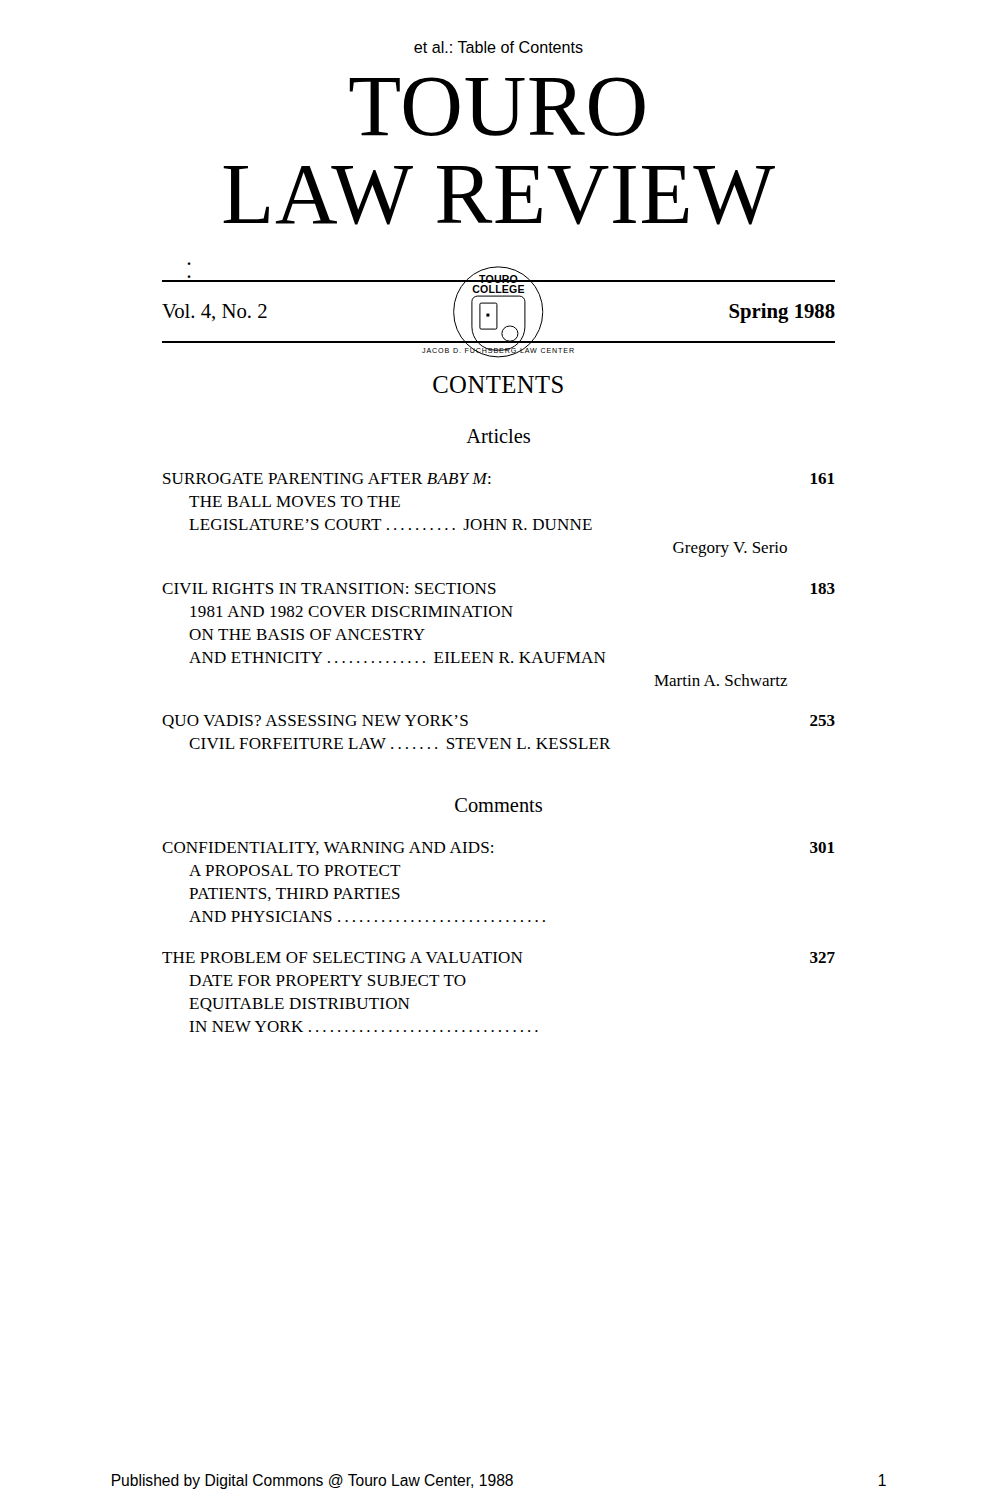et al.: Table of Contents
TOURO LAW REVIEW
. .
Vol. 4, No. 2
TOURO COLLEGE
JACOB D. FUCHSBERG LAW CENTER
Spring 1988
CONTENTS
Articles
| SURROGATE PARENTING AFTER BABY M : THE BALL MOVES TO THE LEGISLATURE’S COURT .......... John R. Dunne Gregory V. Serio | 161 |
| CIVIL RIGHTS IN TRANSITION: SECTIONS 1981 AND 1982 COVER DISCRIMINATION ON THE BASIS OF ANCESTRY AND ETHNICITY .............. Eileen R. Kaufman Martin A. Schwartz | 183 |
| QUO VADIS? ASSESSING NEW YORK’S CIVIL FORFEITURE LAW ....... Steven L. Kessler | 253 |
Comments
| CONFIDENTIALITY, WARNING AND AIDS: A PROPOSAL TO PROTECT PATIENTS, THIRD PARTIES AND PHYSICIANS ............................. | 301 |
| THE PROBLEM OF SELECTING A VALUATION DATE FOR PROPERTY SUBJECT TO EQUITABLE DISTRIBUTION IN NEW YORK ................................ | 327 |
Published by Digital Commons @ Touro Law Center, 1988
1